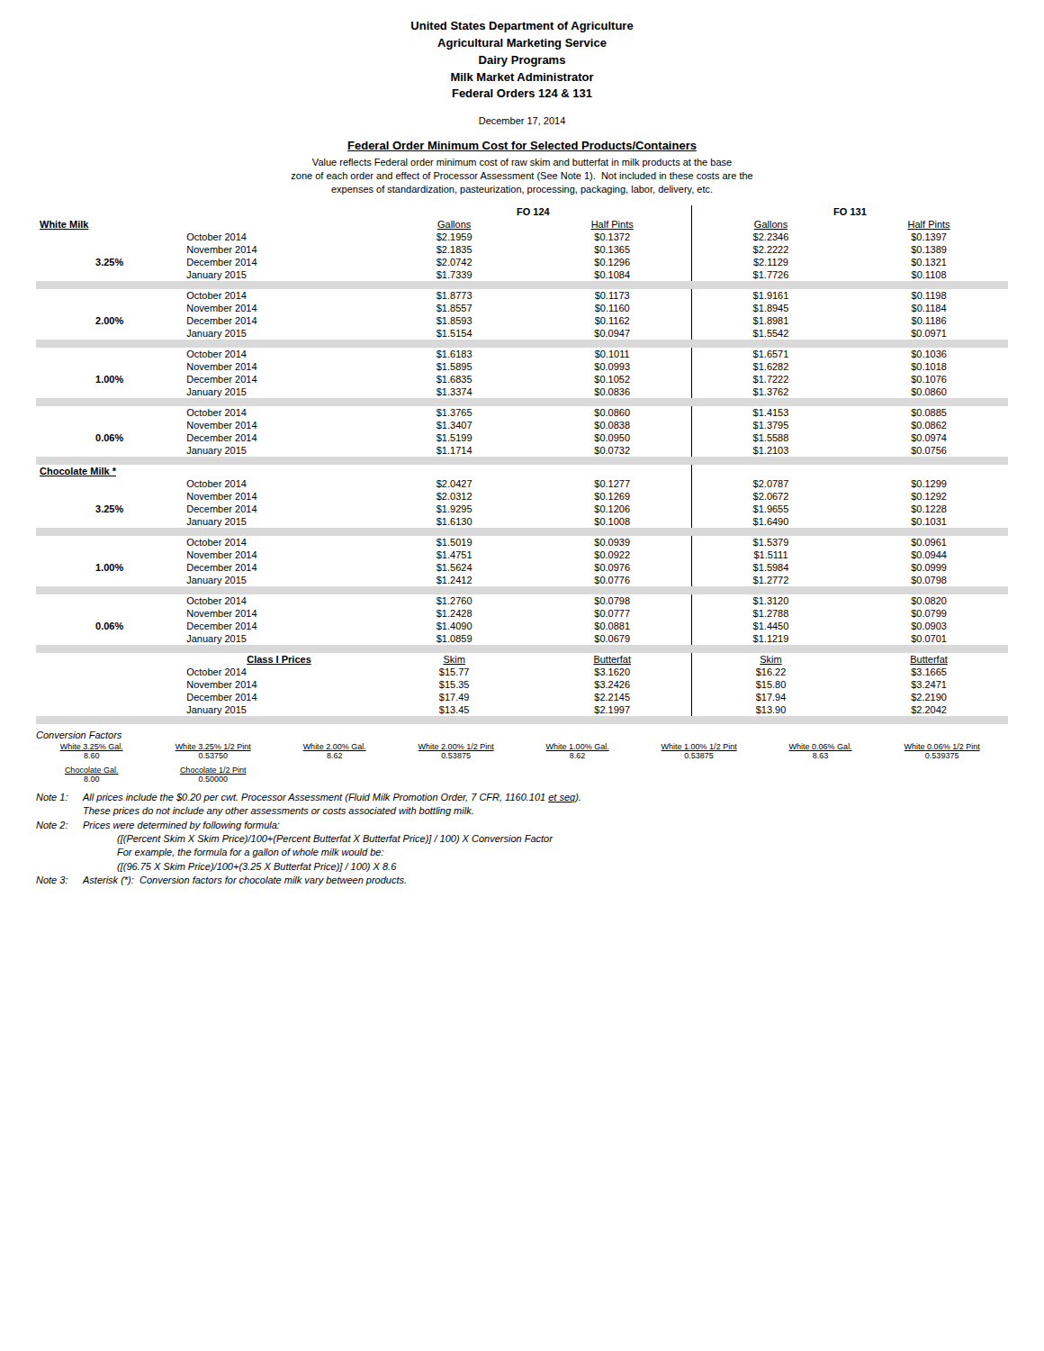United States Department of Agriculture
Agricultural Marketing Service
Dairy Programs
Milk Market Administrator
Federal Orders 124 & 131
December 17, 2014
Federal Order Minimum Cost for Selected Products/Containers
Value reflects Federal order minimum cost of raw skim and butterfat in milk products at the base
zone of each order and effect of Processor Assessment (See Note 1). Not included in these costs are the
expenses of standardization, pasteurization, processing, packaging, labor, delivery, etc.
| | | FO 124 | FO 131 |
| White Milk | | Gallons | Half Pints | Gallons | Half Pints |
| | October 2014 | $2.1959 | $0.1372 | $2.2346 | $0.1397 |
| 3.25% | November 2014 | $2.1835 | $0.1365 | $2.2222 | $0.1389 |
| December 2014 | $2.0742 | $0.1296 | $2.1129 | $0.1321 |
| | January 2015 | $1.7339 | $0.1084 | $1.7726 | $0.1108 |
| | October 2014 | $1.8773 | $0.1173 | $1.9161 | $0.1198 |
| 2.00% | November 2014 | $1.8557 | $0.1160 | $1.8945 | $0.1184 |
| December 2014 | $1.8593 | $0.1162 | $1.8981 | $0.1186 |
| | January 2015 | $1.5154 | $0.0947 | $1.5542 | $0.0971 |
| | October 2014 | $1.6183 | $0.1011 | $1.6571 | $0.1036 |
| 1.00% | November 2014 | $1.5895 | $0.0993 | $1.6282 | $0.1018 |
| December 2014 | $1.6835 | $0.1052 | $1.7222 | $0.1076 |
| | January 2015 | $1.3374 | $0.0836 | $1.3762 | $0.0860 |
| | October 2014 | $1.3765 | $0.0860 | $1.4153 | $0.0885 |
| 0.06% | November 2014 | $1.3407 | $0.0838 | $1.3795 | $0.0862 |
| December 2014 | $1.5199 | $0.0950 | $1.5588 | $0.0974 |
| | January 2015 | $1.1714 | $0.0732 | $1.2103 | $0.0756 |
| Chocolate Milk * | | | | |
| | October 2014 | $2.0427 | $0.1277 | $2.0787 | $0.1299 |
| 3.25% | November 2014 | $2.0312 | $0.1269 | $2.0672 | $0.1292 |
| December 2014 | $1.9295 | $0.1206 | $1.9655 | $0.1228 |
| | January 2015 | $1.6130 | $0.1008 | $1.6490 | $0.1031 |
| | October 2014 | $1.5019 | $0.0939 | $1.5379 | $0.0961 |
| 1.00% | November 2014 | $1.4751 | $0.0922 | $1.5111 | $0.0944 |
| December 2014 | $1.5624 | $0.0976 | $1.5984 | $0.0999 |
| | January 2015 | $1.2412 | $0.0776 | $1.2772 | $0.0798 |
| | October 2014 | $1.2760 | $0.0798 | $1.3120 | $0.0820 |
| 0.06% | November 2014 | $1.2428 | $0.0777 | $1.2788 | $0.0799 |
| December 2014 | $1.4090 | $0.0881 | $1.4450 | $0.0903 |
| | January 2015 | $1.0859 | $0.0679 | $1.1219 | $0.0701 |
| | Class I Prices | Skim | Butterfat | Skim | Butterfat |
| | October 2014 | $15.77 | $3.1620 | $16.22 | $3.1665 |
| | November 2014 | $15.35 | $3.2426 | $15.80 | $3.2471 |
| | December 2014 | $17.49 | $2.2145 | $17.94 | $2.2190 |
| | January 2015 | $13.45 | $2.1997 | $13.90 | $2.2042 |
Conversion Factors
| White 3.25% Gal. | White 3.25% 1/2 Pint | White 2.00% Gal. | White 2.00% 1/2 Pint | White 1.00% Gal. | White 1.00% 1/2 Pint | White 0.06% Gal. | White 0.06% 1/2 Pint |
| 8.60 | 0.53750 | 8.62 | 0.53875 | 8.62 | 0.53875 | 8.63 | 0.539375 |
| Chocolate Gal. | Chocolate 1/2 Pint | |
| 8.00 | 0.50000 | |
Note 1: All prices include the $0.20 per cwt. Processor Assessment (Fluid Milk Promotion Order, 7 CFR, 1160.101 et seq).
These prices do not include any other assessments or costs associated with bottling milk.
Note 2: Prices were determined by following formula:
([(Percent Skim X Skim Price)/100+(Percent Butterfat X Butterfat Price)] / 100) X Conversion Factor
For example, the formula for a gallon of whole milk would be:
([(96.75 X Skim Price)/100+(3.25 X Butterfat Price)] / 100) X 8.6
Note 3: Asterisk (*): Conversion factors for chocolate milk vary between products.